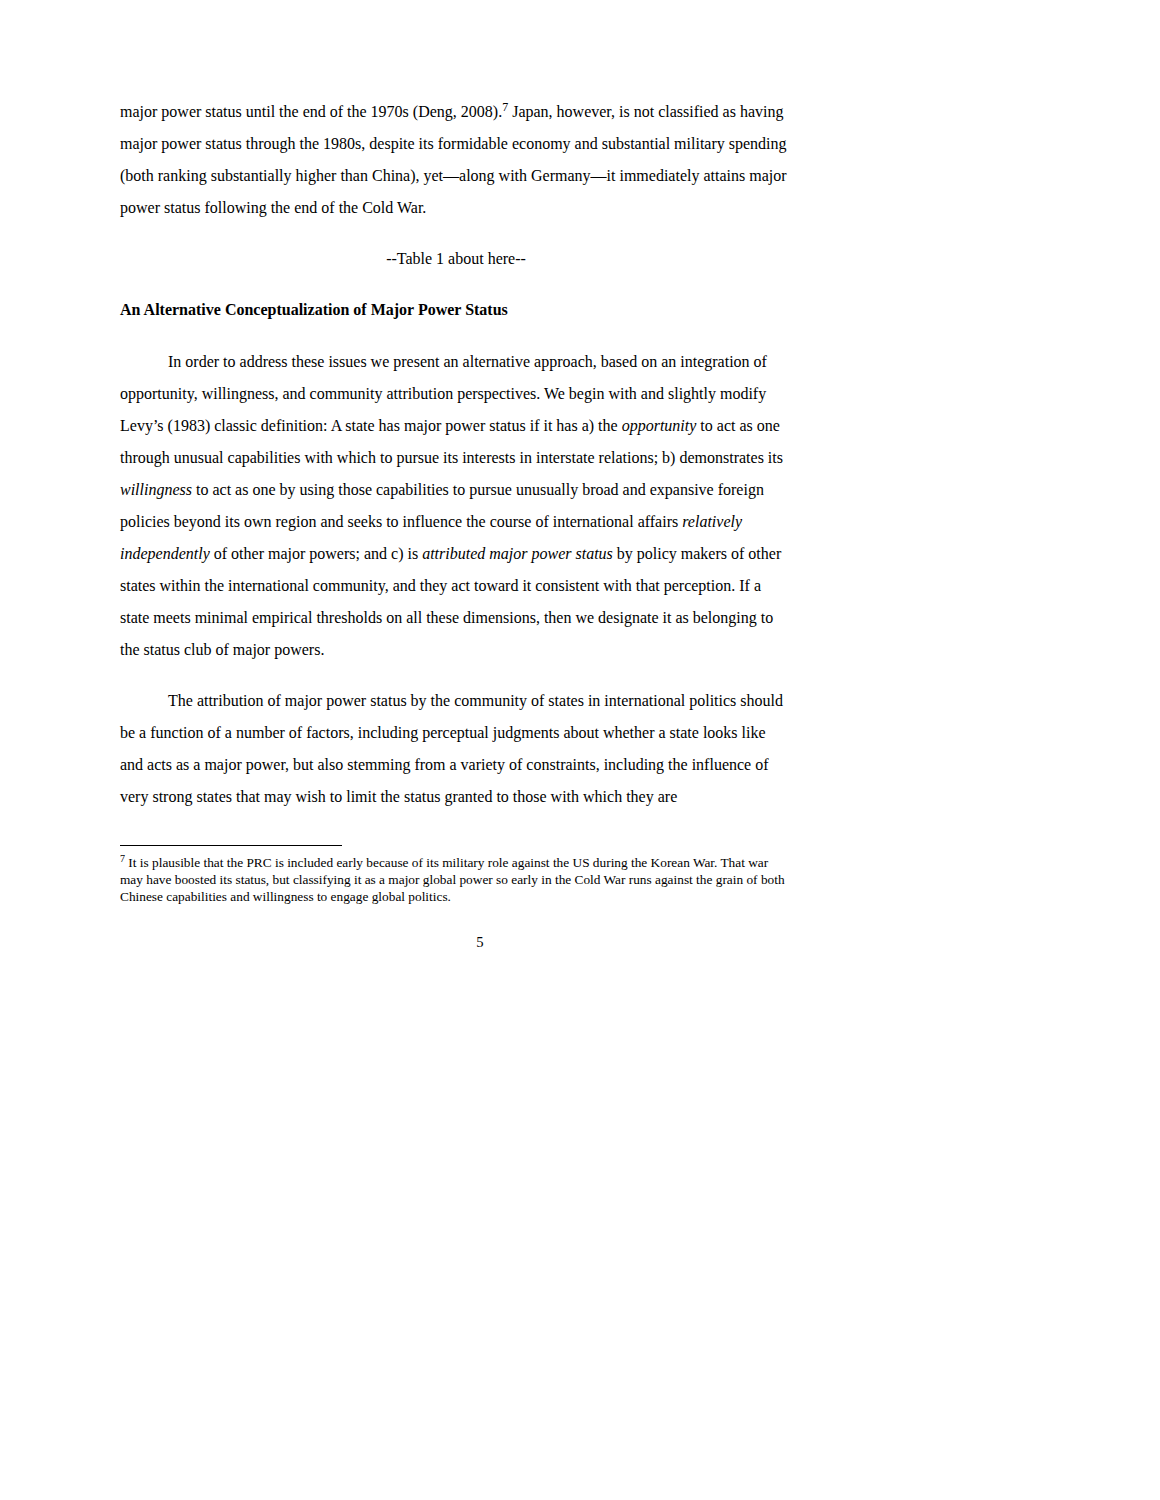major power status until the end of the 1970s (Deng, 2008).7 Japan, however, is not classified as having major power status through the 1980s, despite its formidable economy and substantial military spending (both ranking substantially higher than China), yet—along with Germany—it immediately attains major power status following the end of the Cold War.
--Table 1 about here--
An Alternative Conceptualization of Major Power Status
In order to address these issues we present an alternative approach, based on an integration of opportunity, willingness, and community attribution perspectives. We begin with and slightly modify Levy’s (1983) classic definition: A state has major power status if it has a) the opportunity to act as one through unusual capabilities with which to pursue its interests in interstate relations; b) demonstrates its willingness to act as one by using those capabilities to pursue unusually broad and expansive foreign policies beyond its own region and seeks to influence the course of international affairs relatively independently of other major powers; and c) is attributed major power status by policy makers of other states within the international community, and they act toward it consistent with that perception. If a state meets minimal empirical thresholds on all these dimensions, then we designate it as belonging to the status club of major powers.
The attribution of major power status by the community of states in international politics should be a function of a number of factors, including perceptual judgments about whether a state looks like and acts as a major power, but also stemming from a variety of constraints, including the influence of very strong states that may wish to limit the status granted to those with which they are
7 It is plausible that the PRC is included early because of its military role against the US during the Korean War. That war may have boosted its status, but classifying it as a major global power so early in the Cold War runs against the grain of both Chinese capabilities and willingness to engage global politics.
5